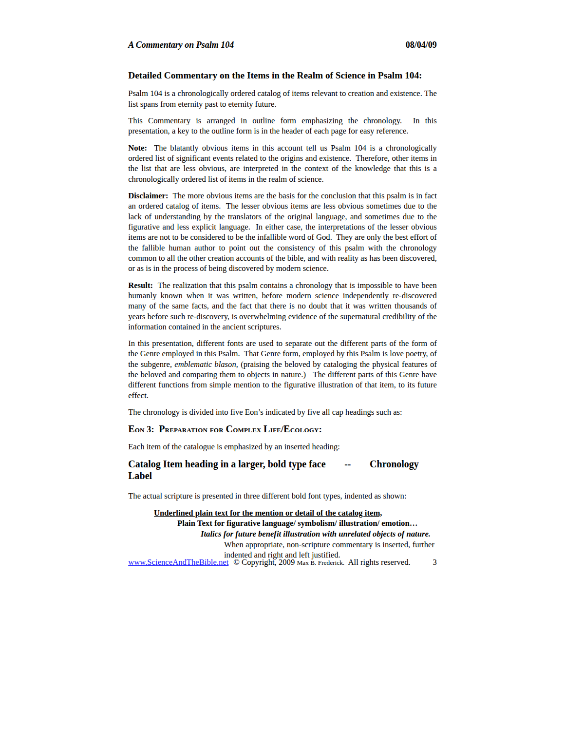A Commentary on Psalm 104 08/04/09
Detailed Commentary on the Items in the Realm of Science in Psalm 104:
Psalm 104 is a chronologically ordered catalog of items relevant to creation and existence. The list spans from eternity past to eternity future.
This Commentary is arranged in outline form emphasizing the chronology. In this presentation, a key to the outline form is in the header of each page for easy reference.
Note: The blatantly obvious items in this account tell us Psalm 104 is a chronologically ordered list of significant events related to the origins and existence. Therefore, other items in the list that are less obvious, are interpreted in the context of the knowledge that this is a chronologically ordered list of items in the realm of science.
Disclaimer: The more obvious items are the basis for the conclusion that this psalm is in fact an ordered catalog of items. The lesser obvious items are less obvious sometimes due to the lack of understanding by the translators of the original language, and sometimes due to the figurative and less explicit language. In either case, the interpretations of the lesser obvious items are not to be considered to be the infallible word of God. They are only the best effort of the fallible human author to point out the consistency of this psalm with the chronology common to all the other creation accounts of the bible, and with reality as has been discovered, or as is in the process of being discovered by modern science.
Result: The realization that this psalm contains a chronology that is impossible to have been humanly known when it was written, before modern science independently re-discovered many of the same facts, and the fact that there is no doubt that it was written thousands of years before such re-discovery, is overwhelming evidence of the supernatural credibility of the information contained in the ancient scriptures.
In this presentation, different fonts are used to separate out the different parts of the form of the Genre employed in this Psalm. That Genre form, employed by this Psalm is love poetry, of the subgenre, emblematic blason, (praising the beloved by cataloging the physical features of the beloved and comparing them to objects in nature.) The different parts of this Genre have different functions from simple mention to the figurative illustration of that item, to its future effect.
The chronology is divided into five Eon’s indicated by five all cap headings such as:
Eon 3: Preparation for Complex Life/Ecology:
Each item of the catalogue is emphasized by an inserted heading:
Catalog Item heading in a larger, bold type face -- Chronology Label
The actual scripture is presented in three different bold font types, indented as shown:
Underlined plain text for the mention or detail of the catalog item,
Plain Text for figurative language/ symbolism/ illustration/ emotion…
Italics for future benefit illustration with unrelated objects of nature.
When appropriate, non-scripture commentary is inserted, further indented and right and left justified.
www.ScienceAndTheBible.net © Copyright, 2009 Max B. Frederick. All rights reserved. 3